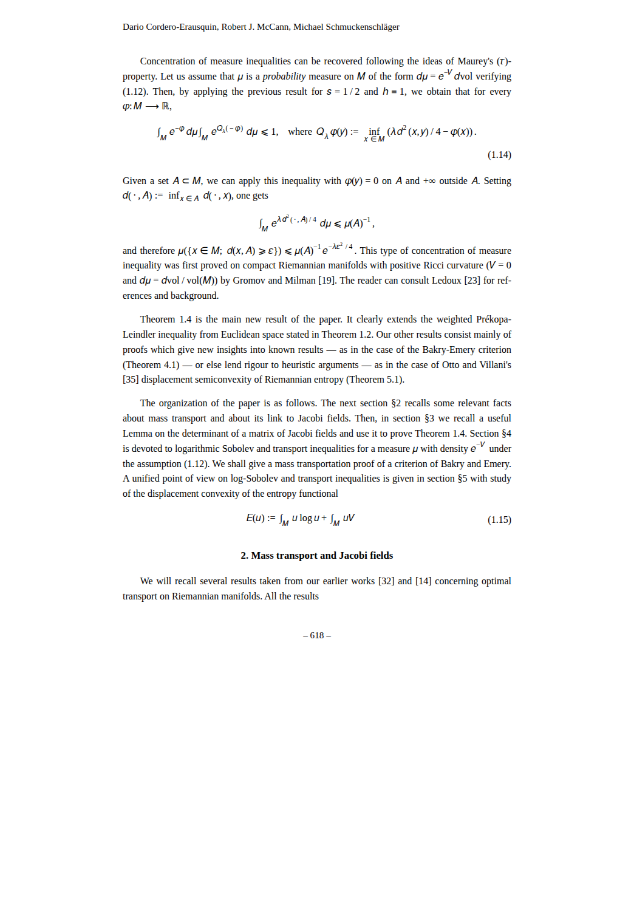Dario Cordero-Erausquin, Robert J. McCann, Michael Schmuckenschläger
Concentration of measure inequalities can be recovered following the ideas of Maurey's (τ)-property. Let us assume that μ is a probability measure on M of the form dμ=e−Vdvol verifying (1.12). Then, by applying the previous result for s=1/2 and h≡1, we obtain that for every φ:M⟶ℝ,
∫M e−φ dμ ∫M eQλ(−φ) dμ ⩽ 1 , where Qλφ(y) := infx∈M ( λd2(x,y)/4 −φ(x) ) .
(1.14)
Given a set A⊂M, we can apply this inequality with φ(y)=0 on A and +∞ outside A. Setting d(·,A):=infx∈Ad(·,x), one gets
∫M eλd2(·,A)/4 dμ ⩽ μ(A)−1 ,
and therefore μ({x∈M;d(x,A)⩾ε})⩽μ(A)−1e−λε2/4. This type of concentration of measure inequality was first proved on compact Riemannian manifolds with positive Ricci curvature (V=0 and dμ=dvol/vol(M)) by Gromov and Milman [19]. The reader can consult Ledoux [23] for references and background.
Theorem 1.4 is the main new result of the paper. It clearly extends the weighted Prékopa-Leindler inequality from Euclidean space stated in Theorem 1.2. Our other results consist mainly of proofs which give new insights into known results — as in the case of the Bakry-Emery criterion (Theorem 4.1) — or else lend rigour to heuristic arguments — as in the case of Otto and Villani's [35] displacement semiconvexity of Riemannian entropy (Theorem 5.1).
The organization of the paper is as follows. The next section §2 recalls some relevant facts about mass transport and about its link to Jacobi fields. Then, in section §3 we recall a useful Lemma on the determinant of a matrix of Jacobi fields and use it to prove Theorem 1.4. Section §4 is devoted to logarithmic Sobolev and transport inequalities for a measure μ with density e−V under the assumption (1.12). We shall give a mass transportation proof of a criterion of Bakry and Emery. A unified point of view on log-Sobolev and transport inequalities is given in section §5 with study of the displacement convexity of the entropy functional
E(u) := ∫M ulogu + ∫M uV
(1.15)
2. Mass transport and Jacobi fields
We will recall several results taken from our earlier works [32] and [14] concerning optimal transport on Riemannian manifolds. All the results
– 618 –